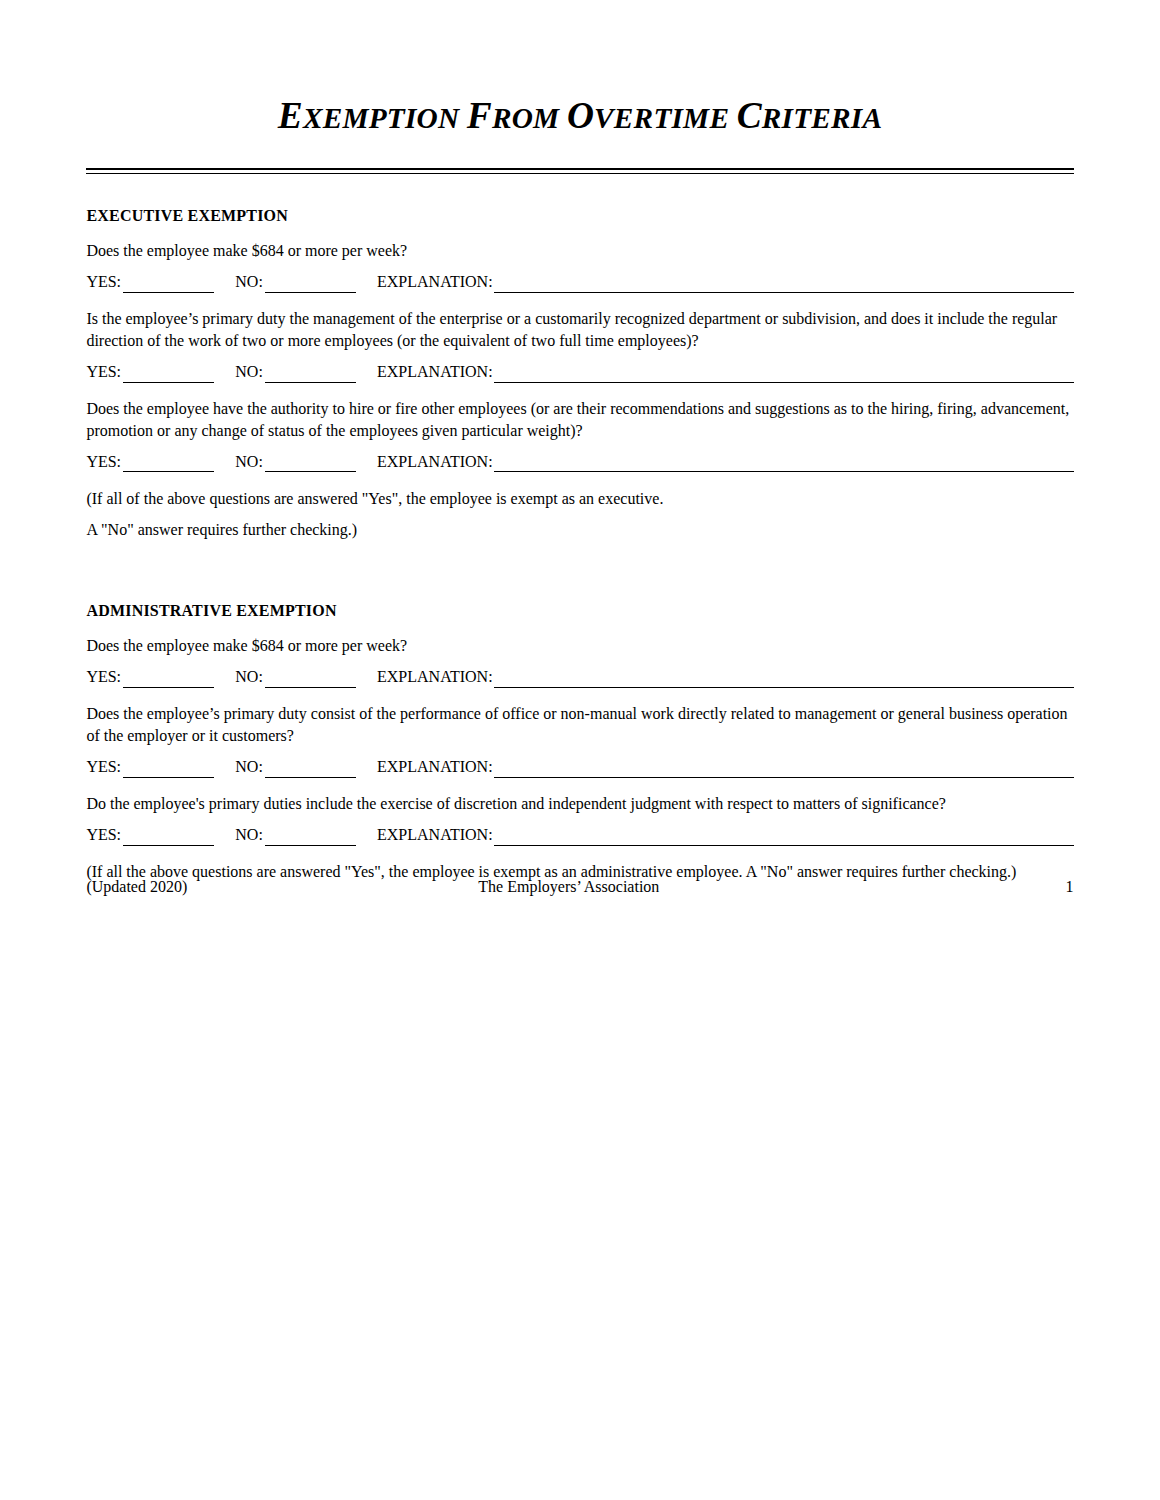EXEMPTION FROM OVERTIME CRITERIA
EXECUTIVE EXEMPTION
Does the employee make $684 or more per week?
YES: NO: EXPLANATION:
Is the employee’s primary duty the management of the enterprise or a customarily recognized department or subdivision, and does it include the regular direction of the work of two or more employees (or the equivalent of two full time employees)?
YES: NO: EXPLANATION:
Does the employee have the authority to hire or fire other employees (or are their recommendations and suggestions as to the hiring, firing, advancement, promotion or any change of status of the employees given particular weight)?
YES: NO: EXPLANATION:
(If all of the above questions are answered "Yes", the employee is exempt as an executive.
A "No" answer requires further checking.)
ADMINISTRATIVE EXEMPTION
Does the employee make $684 or more per week?
YES: NO: EXPLANATION:
Does the employee’s primary duty consist of the performance of office or non-manual work directly related to management or general business operation of the employer or it customers?
YES: NO: EXPLANATION:
Do the employee's primary duties include the exercise of discretion and independent judgment with respect to matters of significance?
YES: NO: EXPLANATION:
(If all the above questions are answered "Yes", the employee is exempt as an administrative employee. A "No" answer requires further checking.)
(Updated 2020) The Employers’ Association 1